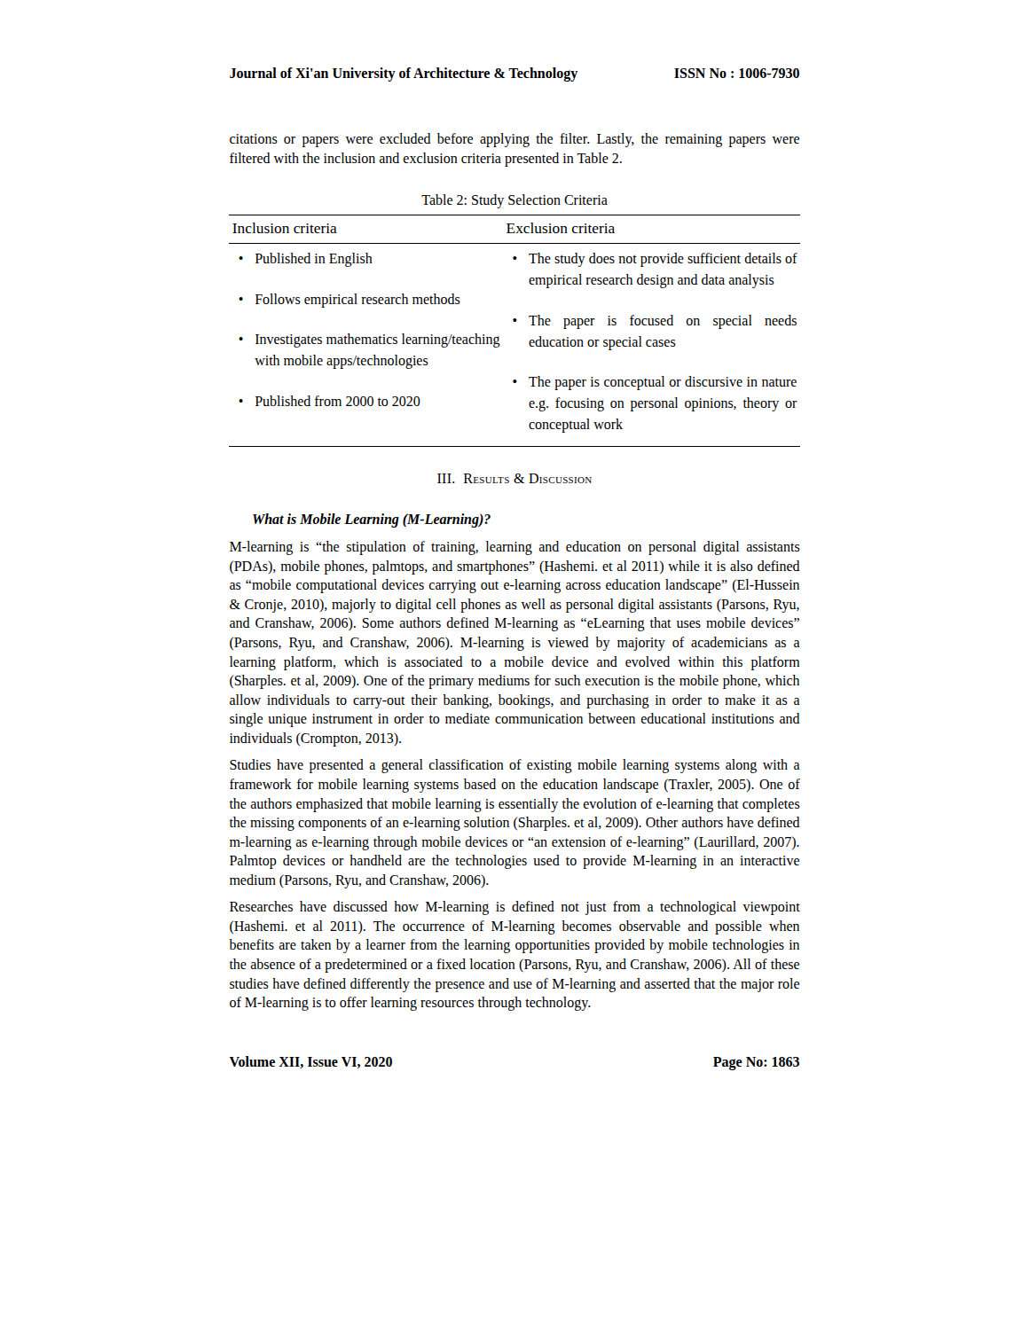Journal of Xi'an University of Architecture & Technology
ISSN No : 1006-7930
citations or papers were excluded before applying the filter. Lastly, the remaining papers were filtered with the inclusion and exclusion criteria presented in Table 2.
Table 2: Study Selection Criteria
| Inclusion criteria | Exclusion criteria |
| --- | --- |
| Published in English Follows empirical research methods Investigates mathematics learning/teaching with mobile apps/technologies Published from 2000 to 2020 | The study does not provide sufficient details of empirical research design and data analysis The paper is focused on special needs education or special cases The paper is conceptual or discursive in nature e.g. focusing on personal opinions, theory or conceptual work |
III. Results & Discussion
What is Mobile Learning (M-Learning)?
M-learning is “the stipulation of training, learning and education on personal digital assistants (PDAs), mobile phones, palmtops, and smartphones” (Hashemi. et al 2011) while it is also defined as “mobile computational devices carrying out e-learning across education landscape” (El-Hussein & Cronje, 2010), majorly to digital cell phones as well as personal digital assistants (Parsons, Ryu, and Cranshaw, 2006). Some authors defined M-learning as “eLearning that uses mobile devices” (Parsons, Ryu, and Cranshaw, 2006). M-learning is viewed by majority of academicians as a learning platform, which is associated to a mobile device and evolved within this platform (Sharples. et al, 2009). One of the primary mediums for such execution is the mobile phone, which allow individuals to carry-out their banking, bookings, and purchasing in order to make it as a single unique instrument in order to mediate communication between educational institutions and individuals (Crompton, 2013).
Studies have presented a general classification of existing mobile learning systems along with a framework for mobile learning systems based on the education landscape (Traxler, 2005). One of the authors emphasized that mobile learning is essentially the evolution of e-learning that completes the missing components of an e-learning solution (Sharples. et al, 2009). Other authors have defined m-learning as e-learning through mobile devices or “an extension of e-learning” (Laurillard, 2007). Palmtop devices or handheld are the technologies used to provide M-learning in an interactive medium (Parsons, Ryu, and Cranshaw, 2006).
Researches have discussed how M-learning is defined not just from a technological viewpoint (Hashemi. et al 2011). The occurrence of M-learning becomes observable and possible when benefits are taken by a learner from the learning opportunities provided by mobile technologies in the absence of a predetermined or a fixed location (Parsons, Ryu, and Cranshaw, 2006). All of these studies have defined differently the presence and use of M-learning and asserted that the major role of M-learning is to offer learning resources through technology.
Volume XII, Issue VI, 2020
Page No: 1863